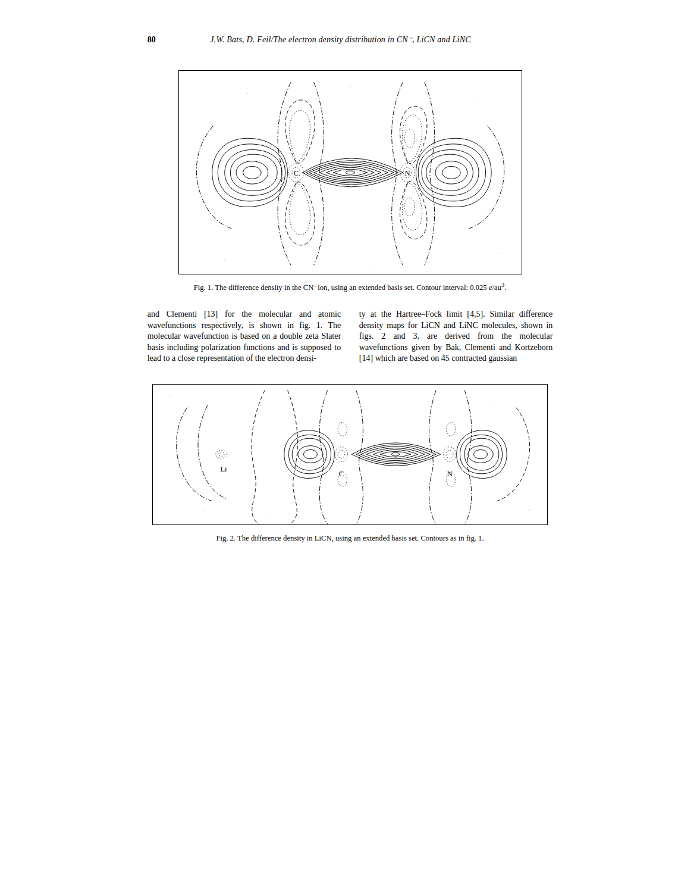80
J.W. Bats, D. Feil/The electron density distribution in CN⁻, LiCN and LiNC
C N
Fig. 1. The difference density in the CN⁻ion, using an extended basis set. Contour interval: 0.025 e/au3.
and Clementi [13] for the molecular and atomic wavefunctions respectively, is shown in fig. 1. The molecular wavefunction is based on a double zeta Slater basis including polarization functions and is supposed to lead to a close representation of the electron densi-
ty at the Hartree–Fock limit [4,5]. Similar difference density maps for LiCN and LiNC molecules, shown in figs. 2 and 3, are derived from the molecular wavefunctions given by Bak, Clementi and Kortzeborn [14] which are based on 45 contracted gaussian
Li C N
Fig. 2. The difference density in LiCN, using an extended basis set. Contours as in fig. 1.